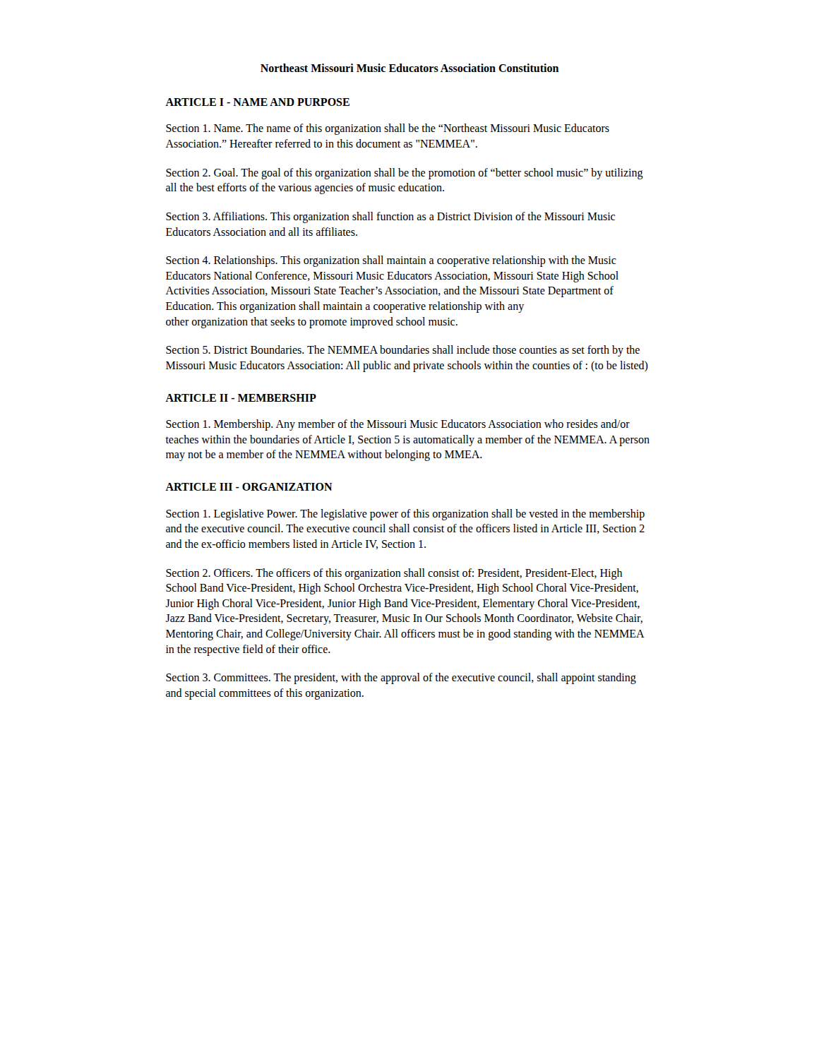Northeast Missouri Music Educators Association Constitution
ARTICLE I - NAME AND PURPOSE
Section 1. Name. The name of this organization shall be the “Northeast Missouri Music Educators Association.” Hereafter referred to in this document as "NEMMEA".
Section 2. Goal. The goal of this organization shall be the promotion of “better school music” by utilizing all the best efforts of the various agencies of music education.
Section 3. Affiliations. This organization shall function as a District Division of the Missouri Music Educators Association and all its affiliates.
Section 4. Relationships. This organization shall maintain a cooperative relationship with the Music Educators National Conference, Missouri Music Educators Association, Missouri State High School Activities Association, Missouri State Teacher’s Association, and the Missouri State Department of Education. This organization shall maintain a cooperative relationship with any
other organization that seeks to promote improved school music.
Section 5. District Boundaries. The NEMMEA boundaries shall include those counties as set forth by the Missouri Music Educators Association: All public and private schools within the counties of : (to be listed)
ARTICLE II - MEMBERSHIP
Section 1. Membership. Any member of the Missouri Music Educators Association who resides and/or teaches within the boundaries of Article I, Section 5 is automatically a member of the NEMMEA. A person may not be a member of the NEMMEA without belonging to MMEA.
ARTICLE III - ORGANIZATION
Section 1. Legislative Power. The legislative power of this organization shall be vested in the membership and the executive council. The executive council shall consist of the officers listed in Article III, Section 2 and the ex-officio members listed in Article IV, Section 1.
Section 2. Officers. The officers of this organization shall consist of: President, President-Elect, High School Band Vice-President, High School Orchestra Vice-President, High School Choral Vice-President, Junior High Choral Vice-President, Junior High Band Vice-President, Elementary Choral Vice-President, Jazz Band Vice-President, Secretary, Treasurer, Music In Our Schools Month Coordinator, Website Chair, Mentoring Chair, and College/University Chair. All officers must be in good standing with the NEMMEA in the respective field of their office.
Section 3. Committees. The president, with the approval of the executive council, shall appoint standing and special committees of this organization.